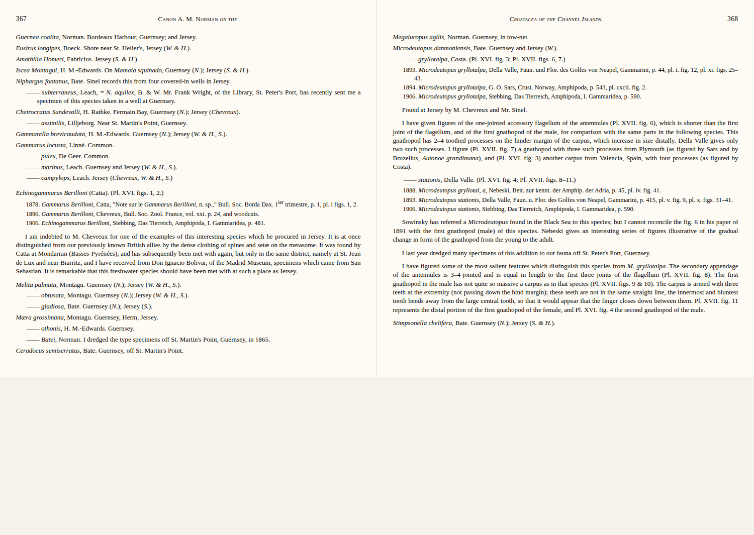367 Canon A. M. Norman on the
Guernea coalita, Norman. Bordeaux Harbour, Guernsey; and Jersey.
Eusirus longipes, Boeck. Shore near St. Helier's, Jersey (W. & H.).
Amathilla Homeri, Fabricius. Jersey (S. & H.).
Iscea Montagui, H. M.-Edwards. On Mamaia squinado, Guernsey (N.); Jersey (S. & H.).
Niphargus fontanus, Bate. Sinel records this from four covered-in wells in Jersey.
—— subterraneus, Leach, = N. aquilex, B. & W. Mr. Frank Wright, of the Library, St. Peter's Port, has recently sent me a specimen of this species taken in a well at Guernsey.
Cheirocratus Sundevalli, H. Rathke. Fermain Bay, Guernsey (N.); Jersey (Chevreux).
—— assimilis, Lilljeborg. Near St. Martin's Point, Guernsey.
Gammarella brevicaudata, H. M.-Edwards. Guernsey (N.); Jersey (W. & H., S.).
Gammarus locusta, Linné. Common.
—— pulex, De Geer. Common.
—— marinus, Leach. Guernsey and Jersey (W. & H., S.).
—— campylops, Leach. Jersey (Chevreux, W. & H., S.)
Echinogammarus Berilloni (Catta). (Pl. XVI. figs. 1, 2.)
1878. Gammarus Berilloni, Catta, "Note sur le Gammarus Berilloni, n. sp.," Bull. Soc. Borda Dax. 1ier trimestre, p. 1, pl. i figs. 1, 2.
1896. Gammarus Berilloni, Chevreux, Bull. Soc. Zool. France, vol. xxi. p. 24, and woodcuts.
1906. Echinogammarus Berilloni, Stebbing, Das Tierreich, Amphipoda, I. Gammaridea, p. 481.
I am indebted to M. Chevreux for one of the examples of this interesting species which he procured in Jersey. It is at once distinguished from our previously known British allies by the dense clothing of spines and setæ on the metasome. It was found by Catta at Mondarran (Basses-Pyrénées), and has subsequently been met with again, but only in the same district, namely at St. Jean de Lux and near Biarritz, and I have received from Don Ignacio Bolivar, of the Madrid Museum, specimens which came from San Sebastian. It is remarkable that this freshwater species should have been met with at such a place as Jersey.
Melita palmata, Montagu. Guernsey (N.); Jersey (W. & H., S.).
—— obtusata, Montagu. Guernsey (N.); Jersey (W. & H., S.).
—— gladiosa, Bate. Guernsey (N.); Jersey (S.).
Mæra grossimana, Montagu. Guernsey, Herm, Jersey.
—— othonis, H. M.-Edwards. Guernsey.
—— Batei, Norman. I dredged the type specimens off St. Martin's Point, Guernsey, in 1865.
Ceradocus semiserratus, Bate. Guernsey, off St. Martin's Point.
Crustacea of the Channel Islands. 368
Megaluropus agilis, Norman. Guernsey, in tow-net.
Microdeutopus danmoniensis, Bate. Guernsey and Jersey (W.).
—— gryllotalpa, Costa. (Pl. XVI. fig. 3; Pl. XVII. figs. 6, 7.)
1893. Microdeutopus gryllotalpa, Della Valle, Faun. und Flor. des Golfes von Neapel, Gammarini, p. 44, pl. i. fig. 12, pl. xi. figs. 25–43.
1894. Microdeutopus gryllotalpa, G. O. Sars, Crust. Norway, Amphipoda, p. 543, pl. cxcii. fig. 2.
1906. Microdeutopus gryllotalpa, Stebbing, Das Tierreich, Amphipoda, I. Gammaridea, p. 590.
Found at Jersey by M. Chevreux and Mr. Sinel.
I have given figures of the one-jointed accessory flagellum of the antennules (Pl. XVII. fig. 6), which is shorter than the first joint of the flagellum, and of the first gnathopod of the male, for comparison with the same parts in the following species. This gnathopod has 2–4 toothed processes on the hinder margin of the carpus, which increase in size distally. Della Valle gives only two such processes. I figure (Pl. XVII. fig. 7) a gnathopod with three such processes from Plymouth (as figured by Sars and by Bruzelius, Autonoe grandimana), and (Pl. XVI. fig. 3) another carpus from Valencia, Spain, with four processes (as figured by Costa).
—— stationis, Della Valle. (Pl. XVI. fig. 4; Pl. XVII. figs. 8–11.)
1888. Microdeutopus gryllotal, a, Nebeski, Beit. zur kennt. der Amphip. der Adria, p. 45, pl. iv. fig. 41.
1893. Microdeutopus stationis, Della Valle, Faun. u. Flor. des Golfes von Neapel, Gammarini, p. 415, pl. v. fig. 9, pl. x. figs. 31–41.
1906. Microdeutopus stationis, Stebbing, Das Tierreich, Amphipoda, I. Gammaridea, p. 590.
Sowinsky has referred a Microdeutopus found in the Black Sea to this species; but I cannot reconcile the fig. 6 in his paper of 1891 with the first gnathopod (male) of this species. Nebeski gives an interesting series of figures illustrative of the gradual change in form of the gnathopod from the young to the adult.
I last year dredged many specimens of this addition to our fauna off St. Peter's Port, Guernsey.
I have figured some of the most salient features which distinguish this species from M. gryllotalpa. The secondary appendage of the antennules is 3–4-jointed and is equal in length to the first three joints of the flagellum (Pl. XVII. fig. 8). The first gnathopod in the male has not quite so massive a carpus as in that species (Pl. XVII. figs. 9 & 10). The carpus is armed with three teeth at the extremity (not passing down the hind margin); these teeth are not in the same straight line, the innermost and bluntest tooth bends away from the large central tooth, so that it would appear that the finger closes down between them. Pl. XVII. fig. 11 represents the distal portion of the first gnathopod of the female, and Pl. XVI. fig. 4 the second gnathopod of the male.
Stimpsonella chelifera, Bate. Guernsey (N.); Jersey (S. & H.).